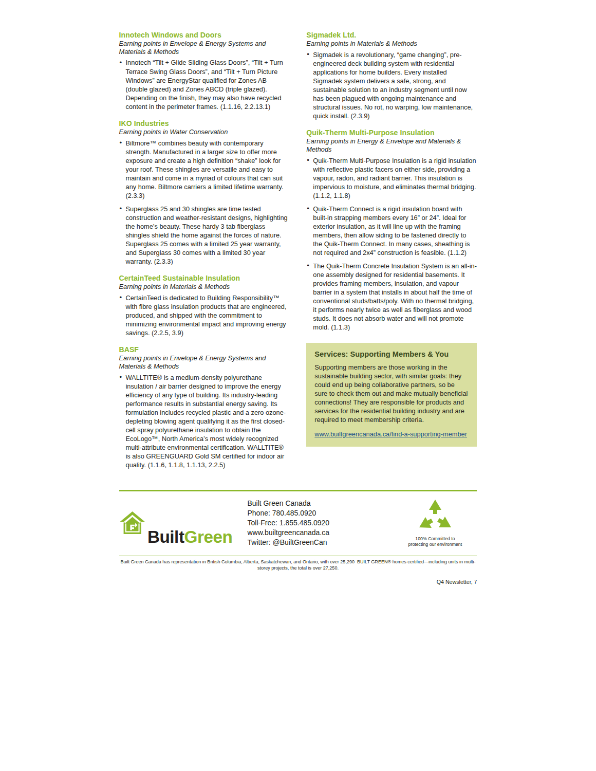Innotech Windows and Doors
Earning points in Envelope & Energy Systems and Materials & Methods
Innotech “Tilt + Glide Sliding Glass Doors”, “Tilt + Turn Terrace Swing Glass Doors”, and “Tilt + Turn Picture Windows” are EnergyStar qualified for Zones AB (double glazed) and Zones ABCD (triple glazed). Depending on the finish, they may also have recycled content in the perimeter frames. (1.1.16, 2.2.13.1)
IKO Industries
Earning points in Water Conservation
Biltmore™ combines beauty with contemporary strength. Manufactured in a larger size to offer more exposure and create a high definition “shake” look for your roof. These shingles are versatile and easy to maintain and come in a myriad of colours that can suit any home. Biltmore carriers a limited lifetime warranty. (2.3.3)
Superglass 25 and 30 shingles are time tested construction and weather-resistant designs, highlighting the home’s beauty. These hardy 3 tab fiberglass shingles shield the home against the forces of nature. Superglass 25 comes with a limited 25 year warranty, and Superglass 30 comes with a limited 30 year warranty. (2.3.3)
CertainTeed Sustainable Insulation
Earning points in Materials & Methods
CertainTeed is dedicated to Building Responsibility™ with fibre glass insulation products that are engineered, produced, and shipped with the commitment to minimizing environmental impact and improving energy savings. (2.2.5, 3.9)
BASF
Earning points in Envelope & Energy Systems and Materials & Methods
WALLTITE® is a medium-density polyurethane insulation / air barrier designed to improve the energy efficiency of any type of building. Its industry-leading performance results in substantial energy saving. Its formulation includes recycled plastic and a zero ozone-depleting blowing agent qualifying it as the first closed-cell spray polyurethane insulation to obtain the EcoLogo™, North America’s most widely recognized multi-attribute environmental certification. WALLTITE® is also GREENGUARD Gold SM certified for indoor air quality. (1.1.6, 1.1.8, 1.1.13, 2.2.5)
Sigmadek Ltd.
Earning points in Materials & Methods
Sigmadek is a revolutionary, “game changing”, pre-engineered deck building system with residential applications for home builders. Every installed Sigmadek system delivers a safe, strong, and sustainable solution to an industry segment until now has been plagued with ongoing maintenance and structural issues. No rot, no warping, low maintenance, quick install. (2.3.9)
Quik-Therm Multi-Purpose Insulation
Earning points in Energy & Envelope and Materials & Methods
Quik-Therm Multi-Purpose Insulation is a rigid insulation with reflective plastic facers on either side, providing a vapour, radon, and radiant barrier. This insulation is impervious to moisture, and eliminates thermal bridging. (1.1.2, 1.1.8)
Quik-Therm Connect is a rigid insulation board with built-in strapping members every 16” or 24”. Ideal for exterior insulation, as it will line up with the framing members, then allow siding to be fastened directly to the Quik-Therm Connect. In many cases, sheathing is not required and 2x4” construction is feasible. (1.1.2)
The Quik-Therm Concrete Insulation System is an all-in-one assembly designed for residential basements. It provides framing members, insulation, and vapour barrier in a system that installs in about half the time of conventional studs/batts/poly. With no thermal bridging, it performs nearly twice as well as fiberglass and wood studs. It does not absorb water and will not promote mold. (1.1.3)
Services: Supporting Members & You
Supporting members are those working in the sustainable building sector, with similar goals: they could end up being collaborative partners, so be sure to check them out and make mutually beneficial connections! They are responsible for products and services for the residential building industry and are required to meet membership criteria.
www.builtgreencanada.ca/find-a-supporting-member
Built Green
Built Green Canada
Phone: 780.485.0920
Toll-Free: 1.855.485.0920
www.builtgreencanada.ca
Twitter: @BuiltGreenCan
100% Committed to
protecting our environment
Built Green Canada has representation in British Columbia, Alberta, Saskatchewan, and Ontario, with over 25,290 BUILT GREEN® homes certified—including units in multi-storey projects, the total is over 27,250.
Q4 Newsletter, 7